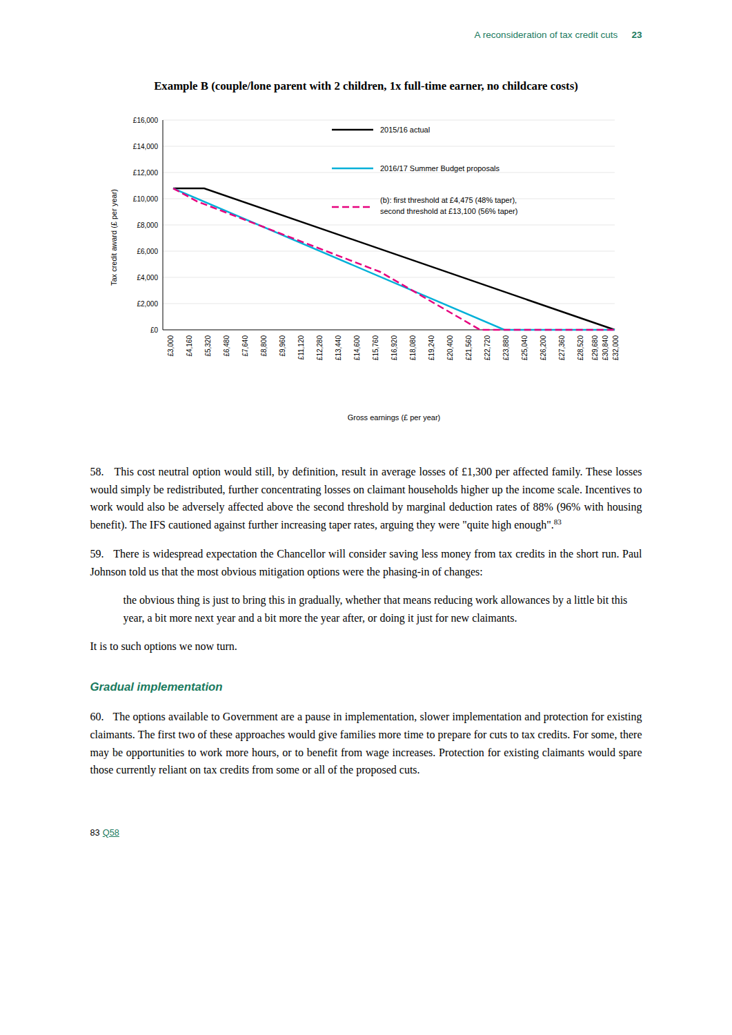A reconsideration of tax credit cuts23
Example B (couple/lone parent with 2 children, 1x full-time earner, no childcare costs)
Tax credit award (£ per year) £16,000 £14,000 £12,000 £10,000 £8,000 £6,000 £4,000 £2,000 £0 2015/16 actual 2016/17 Summer Budget proposals (b): first threshold at £4,475 (48% taper), second threshold at £13,100 (56% taper) £3,000 £4,160 £5,320 £6,480 £7,640 £8,800 £9,960 £11,120 £12,280 £13,440 £14,600 £15,760 £16,920 £18,080 £19,240 £20,400 £21,560 £22,720 £23,880 £25,040 £26,200 £27,360 £28,520 £29,680 £30,840 £32,000 Gross earnings (£ per year)
58. This cost neutral option would still, by definition, result in average losses of £1,300 per affected family. These losses would simply be redistributed, further concentrating losses on claimant households higher up the income scale. Incentives to work would also be adversely affected above the second threshold by marginal deduction rates of 88% (96% with housing benefit). The IFS cautioned against further increasing taper rates, arguing they were "quite high enough".83
59. There is widespread expectation the Chancellor will consider saving less money from tax credits in the short run. Paul Johnson told us that the most obvious mitigation options were the phasing-in of changes:
the obvious thing is just to bring this in gradually, whether that means reducing work allowances by a little bit this year, a bit more next year and a bit more the year after, or doing it just for new claimants.
It is to such options we now turn.
Gradual implementation
60. The options available to Government are a pause in implementation, slower implementation and protection for existing claimants. The first two of these approaches would give families more time to prepare for cuts to tax credits. For some, there may be opportunities to work more hours, or to benefit from wage increases. Protection for existing claimants would spare those currently reliant on tax credits from some or all of the proposed cuts.
83 Q58